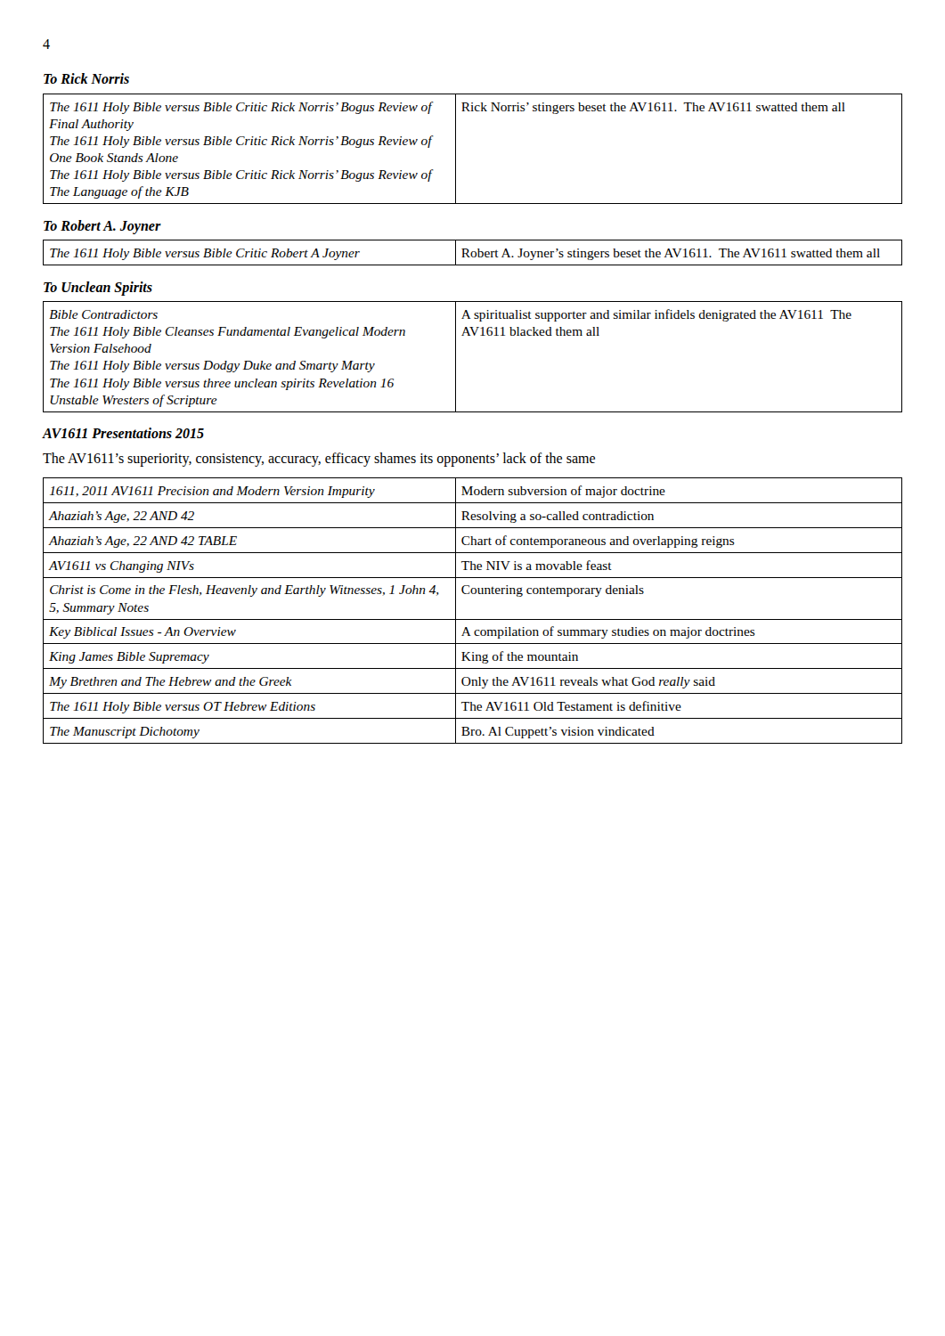4
To Rick Norris
| The 1611 Holy Bible versus Bible Critic Rick Norris’ Bogus Review of Final Authority The 1611 Holy Bible versus Bible Critic Rick Norris’ Bogus Review of One Book Stands Alone The 1611 Holy Bible versus Bible Critic Rick Norris’ Bogus Review of The Language of the KJB | Rick Norris’ stingers beset the AV1611. The AV1611 swatted them all |
To Robert A. Joyner
| The 1611 Holy Bible versus Bible Critic Robert A Joyner | Robert A. Joyner’s stingers beset the AV1611. The AV1611 swatted them all |
To Unclean Spirits
| Bible Contradictors The 1611 Holy Bible Cleanses Fundamental Evangelical Modern Version Falsehood The 1611 Holy Bible versus Dodgy Duke and Smarty Marty The 1611 Holy Bible versus three unclean spirits Revelation 16 Unstable Wresters of Scripture | A spiritualist supporter and similar infidels denigrated the AV1611 The AV1611 blacked them all |
AV1611 Presentations 2015
The AV1611’s superiority, consistency, accuracy, efficacy shames its opponents’ lack of the same
| 1611, 2011 AV1611 Precision and Modern Version Impurity | Modern subversion of major doctrine |
| Ahaziah’s Age, 22 AND 42 | Resolving a so-called contradiction |
| Ahaziah’s Age, 22 AND 42 TABLE | Chart of contemporaneous and overlapping reigns |
| AV1611 vs Changing NIVs | The NIV is a movable feast |
| Christ is Come in the Flesh, Heavenly and Earthly Witnesses, 1 John 4, 5, Summary Notes | Countering contemporary denials |
| Key Biblical Issues - An Overview | A compilation of summary studies on major doctrines |
| King James Bible Supremacy | King of the mountain |
| My Brethren and The Hebrew and the Greek | Only the AV1611 reveals what God really said |
| The 1611 Holy Bible versus OT Hebrew Editions | The AV1611 Old Testament is definitive |
| The Manuscript Dichotomy | Bro. Al Cuppett’s vision vindicated |